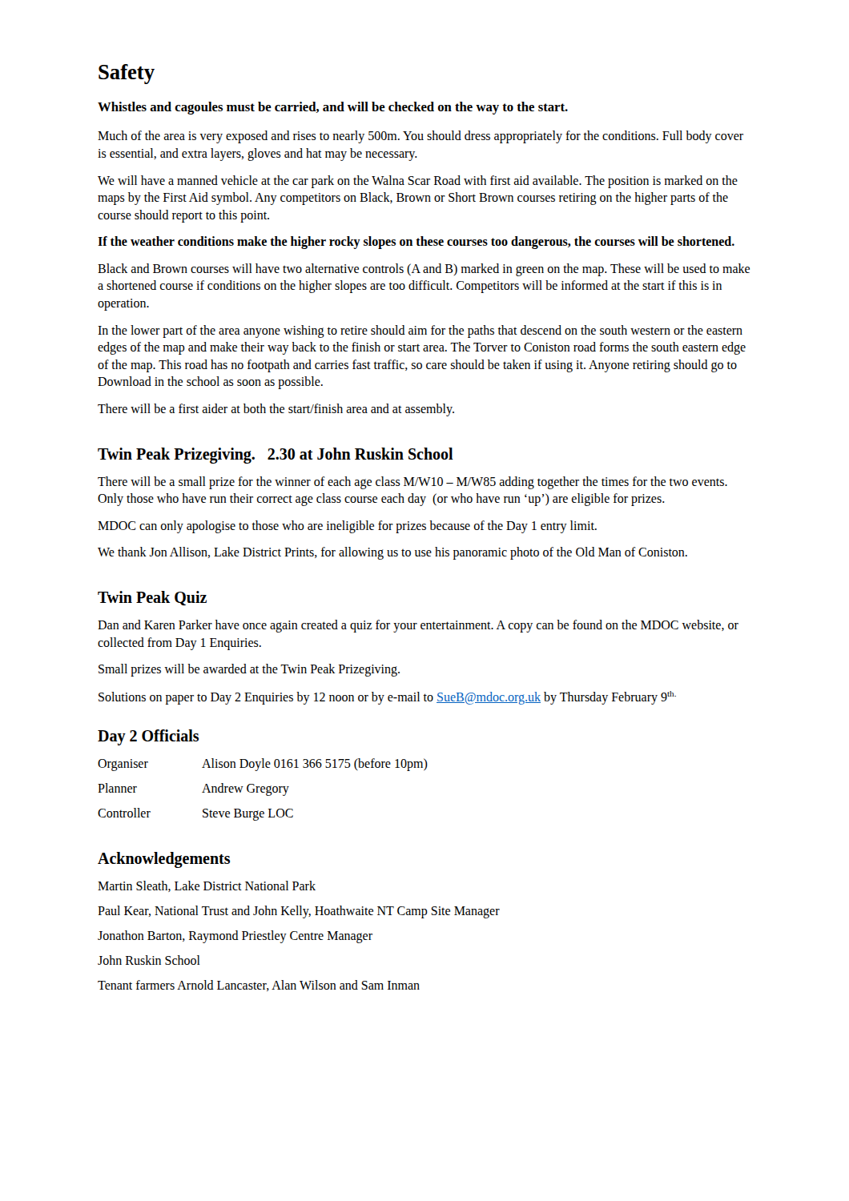Safety
Whistles and cagoules must be carried, and will be checked on the way to the start.
Much of the area is very exposed and rises to nearly 500m. You should dress appropriately for the conditions. Full body cover is essential, and extra layers, gloves and hat may be necessary.
We will have a manned vehicle at the car park on the Walna Scar Road with first aid available. The position is marked on the maps by the First Aid symbol. Any competitors on Black, Brown or Short Brown courses retiring on the higher parts of the course should report to this point.
If the weather conditions make the higher rocky slopes on these courses too dangerous, the courses will be shortened.
Black and Brown courses will have two alternative controls (A and B) marked in green on the map. These will be used to make a shortened course if conditions on the higher slopes are too difficult. Competitors will be informed at the start if this is in operation.
In the lower part of the area anyone wishing to retire should aim for the paths that descend on the south western or the eastern edges of the map and make their way back to the finish or start area. The Torver to Coniston road forms the south eastern edge of the map. This road has no footpath and carries fast traffic, so care should be taken if using it. Anyone retiring should go to Download in the school as soon as possible.
There will be a first aider at both the start/finish area and at assembly.
Twin Peak Prizegiving. 2.30 at John Ruskin School
There will be a small prize for the winner of each age class M/W10 – M/W85 adding together the times for the two events. Only those who have run their correct age class course each day (or who have run ‘up’) are eligible for prizes.
MDOC can only apologise to those who are ineligible for prizes because of the Day 1 entry limit.
We thank Jon Allison, Lake District Prints, for allowing us to use his panoramic photo of the Old Man of Coniston.
Twin Peak Quiz
Dan and Karen Parker have once again created a quiz for your entertainment. A copy can be found on the MDOC website, or collected from Day 1 Enquiries.
Small prizes will be awarded at the Twin Peak Prizegiving.
Solutions on paper to Day 2 Enquiries by 12 noon or by e-mail to SueB@mdoc.org.uk by Thursday February 9th.
Day 2 Officials
Organiser
Alison Doyle 0161 366 5175 (before 10pm)
Planner
Andrew Gregory
Controller
Steve Burge LOC
Acknowledgements
Martin Sleath, Lake District National Park
Paul Kear, National Trust and John Kelly, Hoathwaite NT Camp Site Manager
Jonathon Barton, Raymond Priestley Centre Manager
John Ruskin School
Tenant farmers Arnold Lancaster, Alan Wilson and Sam Inman